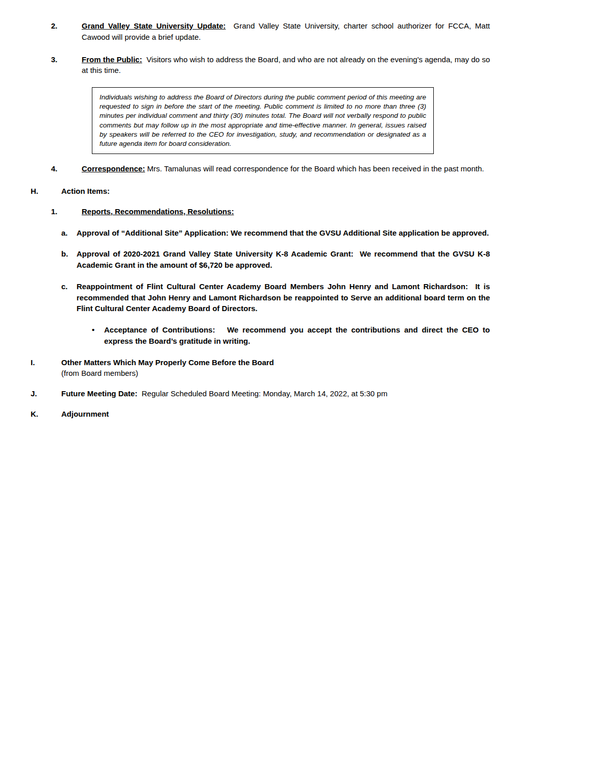2.
Grand Valley State University Update: Grand Valley State University, charter school authorizer for FCCA, Matt Cawood will provide a brief update.
3.
From the Public: Visitors who wish to address the Board, and who are not already on the evening's agenda, may do so at this time.
Individuals wishing to address the Board of Directors during the public comment period of this meeting are requested to sign in before the start of the meeting. Public comment is limited to no more than three (3) minutes per individual comment and thirty (30) minutes total. The Board will not verbally respond to public comments but may follow up in the most appropriate and time-effective manner. In general, issues raised by speakers will be referred to the CEO for investigation, study, and recommendation or designated as a future agenda item for board consideration.
4.
Correspondence: Mrs. Tamalunas will read correspondence for the Board which has been received in the past month.
H.
Action Items:
1.
Reports, Recommendations, Resolutions:
a.
Approval of “Additional Site” Application: We recommend that the GVSU Additional Site application be approved.
b.
Approval of 2020-2021 Grand Valley State University K-8 Academic Grant: We recommend that the GVSU K-8 Academic Grant in the amount of $6,720 be approved.
c.
Reappointment of Flint Cultural Center Academy Board Members John Henry and Lamont Richardson: It is recommended that John Henry and Lamont Richardson be reappointed to Serve an additional board term on the Flint Cultural Center Academy Board of Directors.
•
Acceptance of Contributions: We recommend you accept the contributions and direct the CEO to express the Board’s gratitude in writing.
I.
Other Matters Which May Properly Come Before the Board
(from Board members)
J.
Future Meeting Date: Regular Scheduled Board Meeting: Monday, March 14, 2022, at 5:30 pm
K.
Adjournment